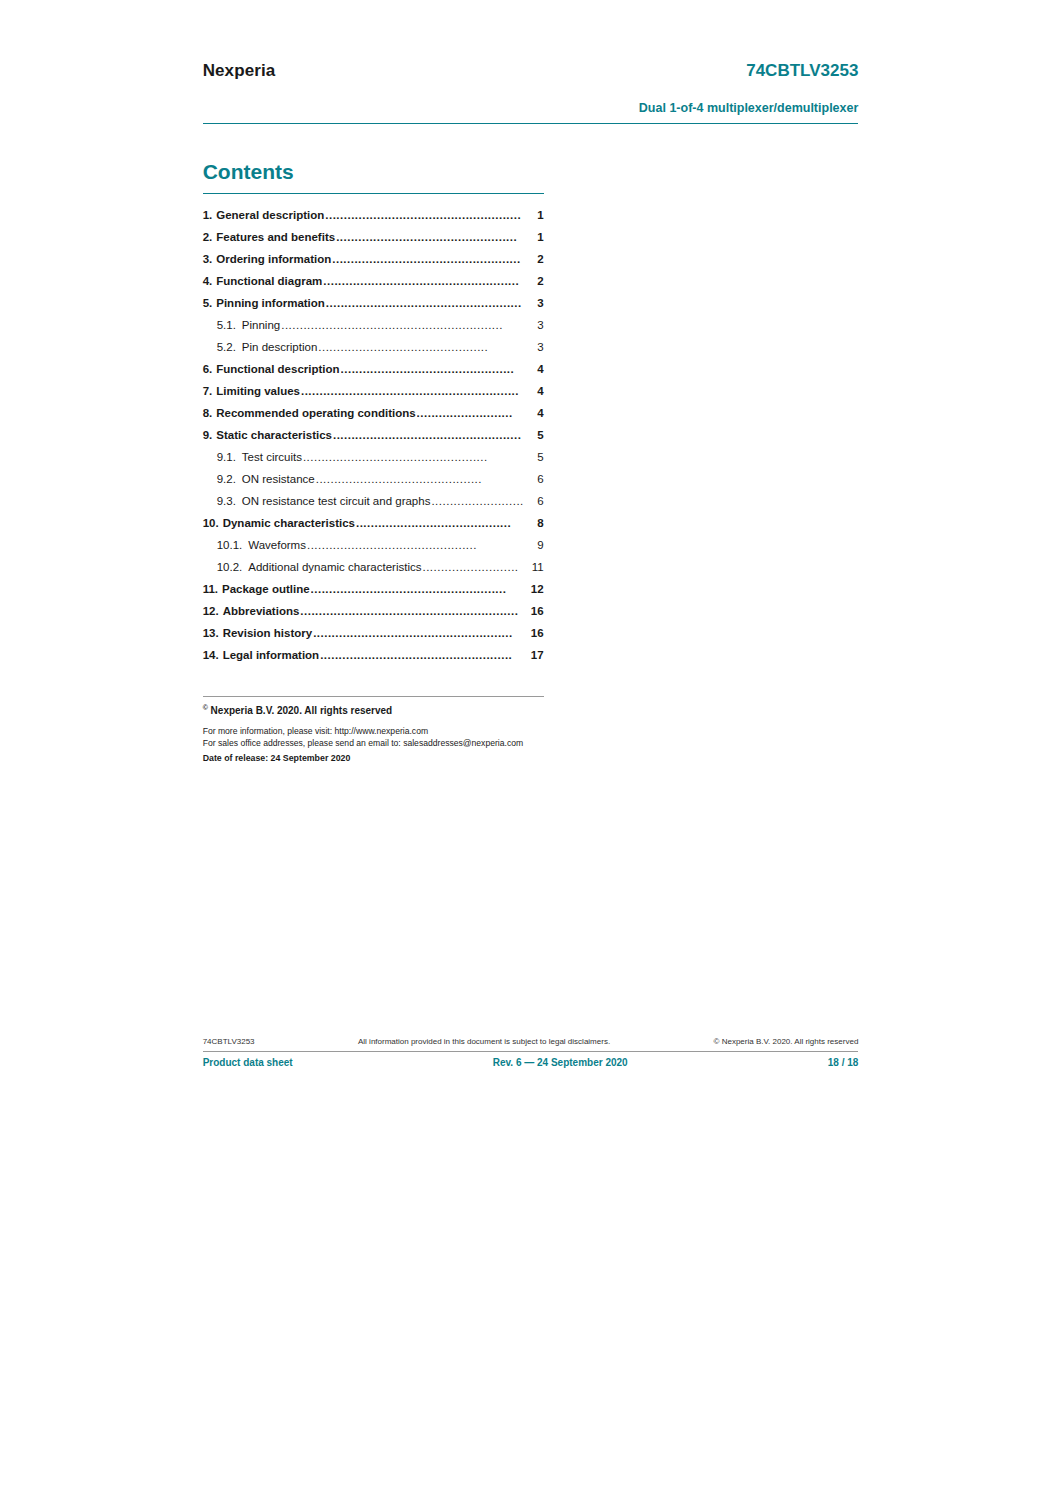Nexperia
74CBTLV3253
Dual 1-of-4 multiplexer/demultiplexer
Contents
1. General description ..................................................... 1
2. Features and benefits ................................................. 1
3. Ordering information ................................................... 2
4. Functional diagram ..................................................... 2
5. Pinning information ..................................................... 3
5.1. Pinning ............................................................ 3
5.2. Pin description .............................................. 3
6. Functional description ............................................... 4
7. Limiting values ........................................................... 4
8. Recommended operating conditions .......................... 4
9. Static characteristics ................................................... 5
9.1. Test circuits .................................................. 5
9.2. ON resistance ............................................. 6
9.3. ON resistance test circuit and graphs ......................... 6
10. Dynamic characteristics .......................................... 8
10.1. Waveforms .............................................. 9
10.2. Additional dynamic characteristics .......................... 11
11. Package outline ..................................................... 12
12. Abbreviations ........................................................... 16
13. Revision history ...................................................... 16
14. Legal information .................................................... 17
© Nexperia B.V. 2020. All rights reserved
For more information, please visit: http://www.nexperia.com
For sales office addresses, please send an email to: salesaddresses@nexperia.com
Date of release: 24 September 2020
74CBTLV3253
All information provided in this document is subject to legal disclaimers.
© Nexperia B.V. 2020. All rights reserved
Product data sheet
Rev. 6 — 24 September 2020
18 / 18